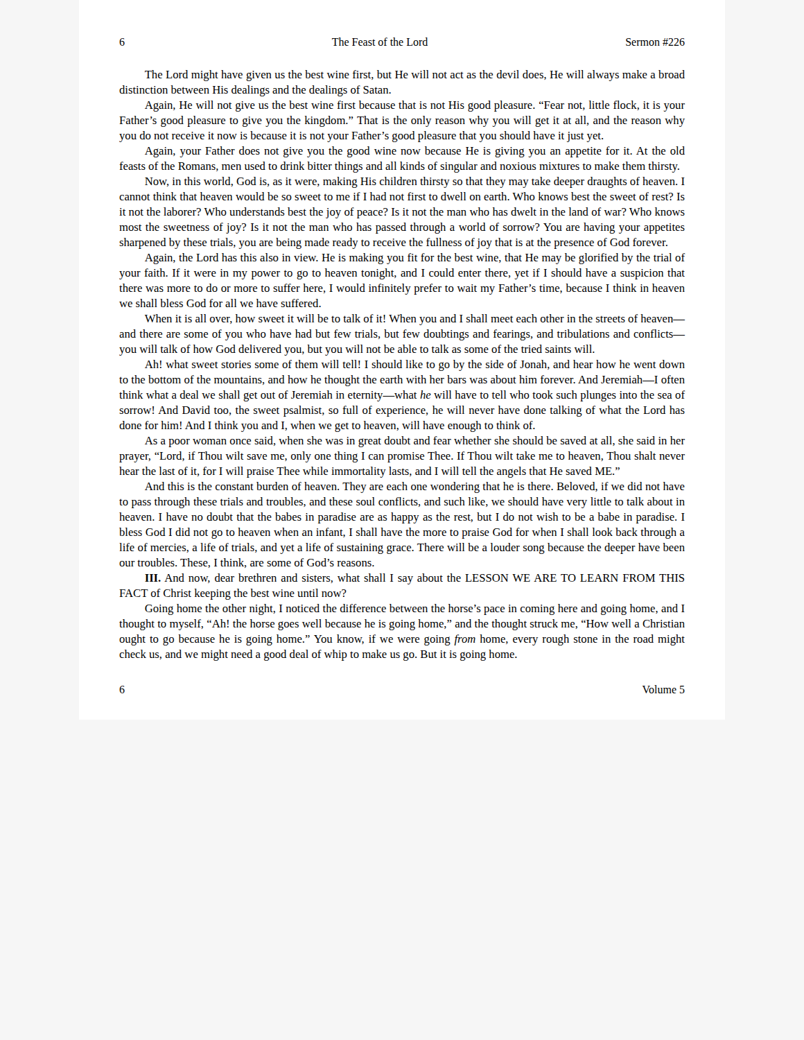6 The Feast of the Lord Sermon #226
The Lord might have given us the best wine first, but He will not act as the devil does, He will always make a broad distinction between His dealings and the dealings of Satan.
Again, He will not give us the best wine first because that is not His good pleasure. “Fear not, little flock, it is your Father’s good pleasure to give you the kingdom.” That is the only reason why you will get it at all, and the reason why you do not receive it now is because it is not your Father’s good pleasure that you should have it just yet.
Again, your Father does not give you the good wine now because He is giving you an appetite for it. At the old feasts of the Romans, men used to drink bitter things and all kinds of singular and noxious mixtures to make them thirsty.
Now, in this world, God is, as it were, making His children thirsty so that they may take deeper draughts of heaven. I cannot think that heaven would be so sweet to me if I had not first to dwell on earth. Who knows best the sweet of rest? Is it not the laborer? Who understands best the joy of peace? Is it not the man who has dwelt in the land of war? Who knows most the sweetness of joy? Is it not the man who has passed through a world of sorrow? You are having your appetites sharpened by these trials, you are being made ready to receive the fullness of joy that is at the presence of God forever.
Again, the Lord has this also in view. He is making you fit for the best wine, that He may be glorified by the trial of your faith. If it were in my power to go to heaven tonight, and I could enter there, yet if I should have a suspicion that there was more to do or more to suffer here, I would infinitely prefer to wait my Father’s time, because I think in heaven we shall bless God for all we have suffered.
When it is all over, how sweet it will be to talk of it! When you and I shall meet each other in the streets of heaven—and there are some of you who have had but few trials, but few doubtings and fearings, and tribulations and conflicts—you will talk of how God delivered you, but you will not be able to talk as some of the tried saints will.
Ah! what sweet stories some of them will tell! I should like to go by the side of Jonah, and hear how he went down to the bottom of the mountains, and how he thought the earth with her bars was about him forever. And Jeremiah—I often think what a deal we shall get out of Jeremiah in eternity—what he will have to tell who took such plunges into the sea of sorrow! And David too, the sweet psalmist, so full of experience, he will never have done talking of what the Lord has done for him! And I think you and I, when we get to heaven, will have enough to think of.
As a poor woman once said, when she was in great doubt and fear whether she should be saved at all, she said in her prayer, “Lord, if Thou wilt save me, only one thing I can promise Thee. If Thou wilt take me to heaven, Thou shalt never hear the last of it, for I will praise Thee while immortality lasts, and I will tell the angels that He saved ME.”
And this is the constant burden of heaven. They are each one wondering that he is there. Beloved, if we did not have to pass through these trials and troubles, and these soul conflicts, and such like, we should have very little to talk about in heaven. I have no doubt that the babes in paradise are as happy as the rest, but I do not wish to be a babe in paradise. I bless God I did not go to heaven when an infant, I shall have the more to praise God for when I shall look back through a life of mercies, a life of trials, and yet a life of sustaining grace. There will be a louder song because the deeper have been our troubles. These, I think, are some of God’s reasons.
III. And now, dear brethren and sisters, what shall I say about the LESSON WE ARE TO LEARN FROM THIS FACT of Christ keeping the best wine until now?
Going home the other night, I noticed the difference between the horse’s pace in coming here and going home, and I thought to myself, “Ah! the horse goes well because he is going home,” and the thought struck me, “How well a Christian ought to go because he is going home.” You know, if we were going from home, every rough stone in the road might check us, and we might need a good deal of whip to make us go. But it is going home.
6 Volume 5